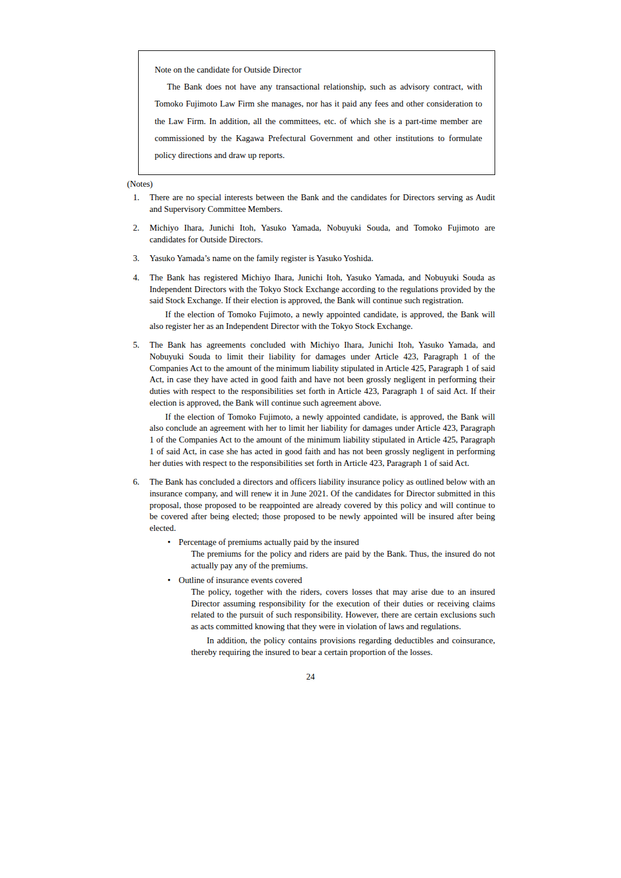Note on the candidate for Outside Director
The Bank does not have any transactional relationship, such as advisory contract, with Tomoko Fujimoto Law Firm she manages, nor has it paid any fees and other consideration to the Law Firm. In addition, all the committees, etc. of which she is a part-time member are commissioned by the Kagawa Prefectural Government and other institutions to formulate policy directions and draw up reports.
(Notes)
1.
There are no special interests between the Bank and the candidates for Directors serving as Audit and Supervisory Committee Members.
2.
Michiyo Ihara, Junichi Itoh, Yasuko Yamada, Nobuyuki Souda, and Tomoko Fujimoto are candidates for Outside Directors.
3.
Yasuko Yamada’s name on the family register is Yasuko Yoshida.
4.
The Bank has registered Michiyo Ihara, Junichi Itoh, Yasuko Yamada, and Nobuyuki Souda as Independent Directors with the Tokyo Stock Exchange according to the regulations provided by the said Stock Exchange. If their election is approved, the Bank will continue such registration.
If the election of Tomoko Fujimoto, a newly appointed candidate, is approved, the Bank will also register her as an Independent Director with the Tokyo Stock Exchange.
5.
The Bank has agreements concluded with Michiyo Ihara, Junichi Itoh, Yasuko Yamada, and Nobuyuki Souda to limit their liability for damages under Article 423, Paragraph 1 of the Companies Act to the amount of the minimum liability stipulated in Article 425, Paragraph 1 of said Act, in case they have acted in good faith and have not been grossly negligent in performing their duties with respect to the responsibilities set forth in Article 423, Paragraph 1 of said Act. If their election is approved, the Bank will continue such agreement above.
If the election of Tomoko Fujimoto, a newly appointed candidate, is approved, the Bank will also conclude an agreement with her to limit her liability for damages under Article 423, Paragraph 1 of the Companies Act to the amount of the minimum liability stipulated in Article 425, Paragraph 1 of said Act, in case she has acted in good faith and has not been grossly negligent in performing her duties with respect to the responsibilities set forth in Article 423, Paragraph 1 of said Act.
6.
The Bank has concluded a directors and officers liability insurance policy as outlined below with an insurance company, and will renew it in June 2021. Of the candidates for Director submitted in this proposal, those proposed to be reappointed are already covered by this policy and will continue to be covered after being elected; those proposed to be newly appointed will be insured after being elected.
Percentage of premiums actually paid by the insured
The premiums for the policy and riders are paid by the Bank. Thus, the insured do not actually pay any of the premiums.
Outline of insurance events covered
The policy, together with the riders, covers losses that may arise due to an insured Director assuming responsibility for the execution of their duties or receiving claims related to the pursuit of such responsibility. However, there are certain exclusions such as acts committed knowing that they were in violation of laws and regulations.
In addition, the policy contains provisions regarding deductibles and coinsurance, thereby requiring the insured to bear a certain proportion of the losses.
24